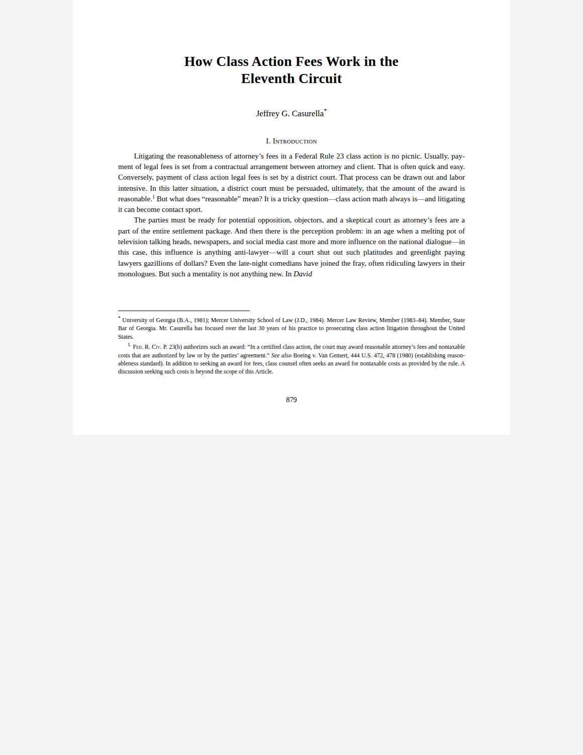How Class Action Fees Work in the
Eleventh Circuit
Jeffrey G. Casurella*
I. Introduction
Litigating the reasonableness of attorney’s fees in a Federal Rule 23 class action is no picnic. Usually, payment of legal fees is set from a contractual arrangement between attorney and client. That is often quick and easy. Conversely, payment of class action legal fees is set by a district court. That process can be drawn out and labor intensive. In this latter situation, a district court must be persuaded, ultimately, that the amount of the award is reasonable.1 But what does “reasonable” mean? It is a tricky question—class action math always is—and litigating it can become contact sport.
The parties must be ready for potential opposition, objectors, and a skeptical court as attorney’s fees are a part of the entire settlement package. And then there is the perception problem: in an age when a melting pot of television talking heads, newspapers, and social media cast more and more influence on the national dialogue—in this case, this influence is anything anti-lawyer—will a court shut out such platitudes and greenlight paying lawyers gazillions of dollars? Even the late-night comedians have joined the fray, often ridiculing lawyers in their monologues. But such a mentality is not anything new. In David
* University of Georgia (B.A., 1981); Mercer University School of Law (J.D., 1984). Mercer Law Review, Member (1983–84). Member, State Bar of Georgia. Mr. Casurella has focused over the last 30 years of his practice to prosecuting class action litigation throughout the United States.
1. Fed. R. Civ. P. 23(h) authorizes such an award: “In a certified class action, the court may award reasonable attorney’s fees and nontaxable costs that are authorized by law or by the parties’ agreement.” See also Boeing v. Van Gemert, 444 U.S. 472, 478 (1980) (establishing reasonableness standard). In addition to seeking an award for fees, class counsel often seeks an award for nontaxable costs as provided by the rule. A discussion seeking such costs is beyond the scope of this Article.
879